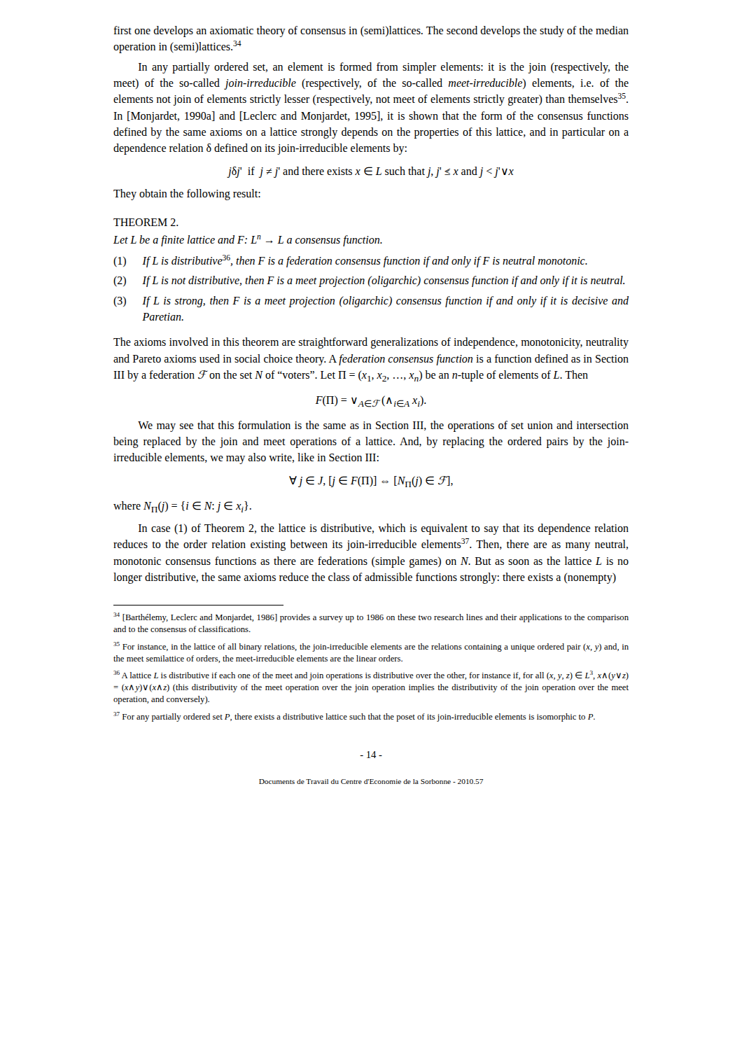first one develops an axiomatic theory of consensus in (semi)lattices. The second develops the study of the median operation in (semi)lattices.34
In any partially ordered set, an element is formed from simpler elements: it is the join (respectively, the meet) of the so-called join-irreducible (respectively, of the so-called meet-irreducible) elements, i.e. of the elements not join of elements strictly lesser (respectively, not meet of elements strictly greater) than themselves35. In [Monjardet, 1990a] and [Leclerc and Monjardet, 1995], it is shown that the form of the consensus functions defined by the same axioms on a lattice strongly depends on the properties of this lattice, and in particular on a dependence relation δ defined on its join-irreducible elements by:
jδj' if j ≠ j' and there exists x ∈ L such that j, j' ≤ x and j < j'∨x
They obtain the following result:
THEOREM 2.
Let L be a finite lattice and F: Ln → L a consensus function.
(1) If L is distributive36, then F is a federation consensus function if and only if F is neutral monotonic.
(2) If L is not distributive, then F is a meet projection (oligarchic) consensus function if and only if it is neutral.
(3) If L is strong, then F is a meet projection (oligarchic) consensus function if and only if it is decisive and Paretian.
The axioms involved in this theorem are straightforward generalizations of independence, monotonicity, neutrality and Pareto axioms used in social choice theory. A federation consensus function is a function defined as in Section III by a federation ℱ on the set N of “voters”. Let Π = (x1, x2, …, xn) be an n-tuple of elements of L. Then
F(Π) = ∨A∈ℱ (∧i∈A xi).
We may see that this formulation is the same as in Section III, the operations of set union and intersection being replaced by the join and meet operations of a lattice. And, by replacing the ordered pairs by the join-irreducible elements, we may also write, like in Section III:
∀ j ∈ J, [j ∈ F(Π)] ⇔ [NΠ(j) ∈ ℱ],
where NΠ(j) = {i ∈ N: j ∈ xi}.
In case (1) of Theorem 2, the lattice is distributive, which is equivalent to say that its dependence relation reduces to the order relation existing between its join-irreducible elements37. Then, there are as many neutral, monotonic consensus functions as there are federations (simple games) on N. But as soon as the lattice L is no longer distributive, the same axioms reduce the class of admissible functions strongly: there exists a (nonempty)
34 [Barthélemy, Leclerc and Monjardet, 1986] provides a survey up to 1986 on these two research lines and their applications to the comparison and to the consensus of classifications.
35 For instance, in the lattice of all binary relations, the join-irreducible elements are the relations containing a unique ordered pair (x, y) and, in the meet semilattice of orders, the meet-irreducible elements are the linear orders.
36 A lattice L is distributive if each one of the meet and join operations is distributive over the other, for instance if, for all (x, y, z) ∈ L3, x∧(y∨z) = (x∧y)∨(x∧z) (this distributivity of the meet operation over the join operation implies the distributivity of the join operation over the meet operation, and conversely).
37 For any partially ordered set P, there exists a distributive lattice such that the poset of its join-irreducible elements is isomorphic to P.
- 14 -
Documents de Travail du Centre d'Economie de la Sorbonne - 2010.57